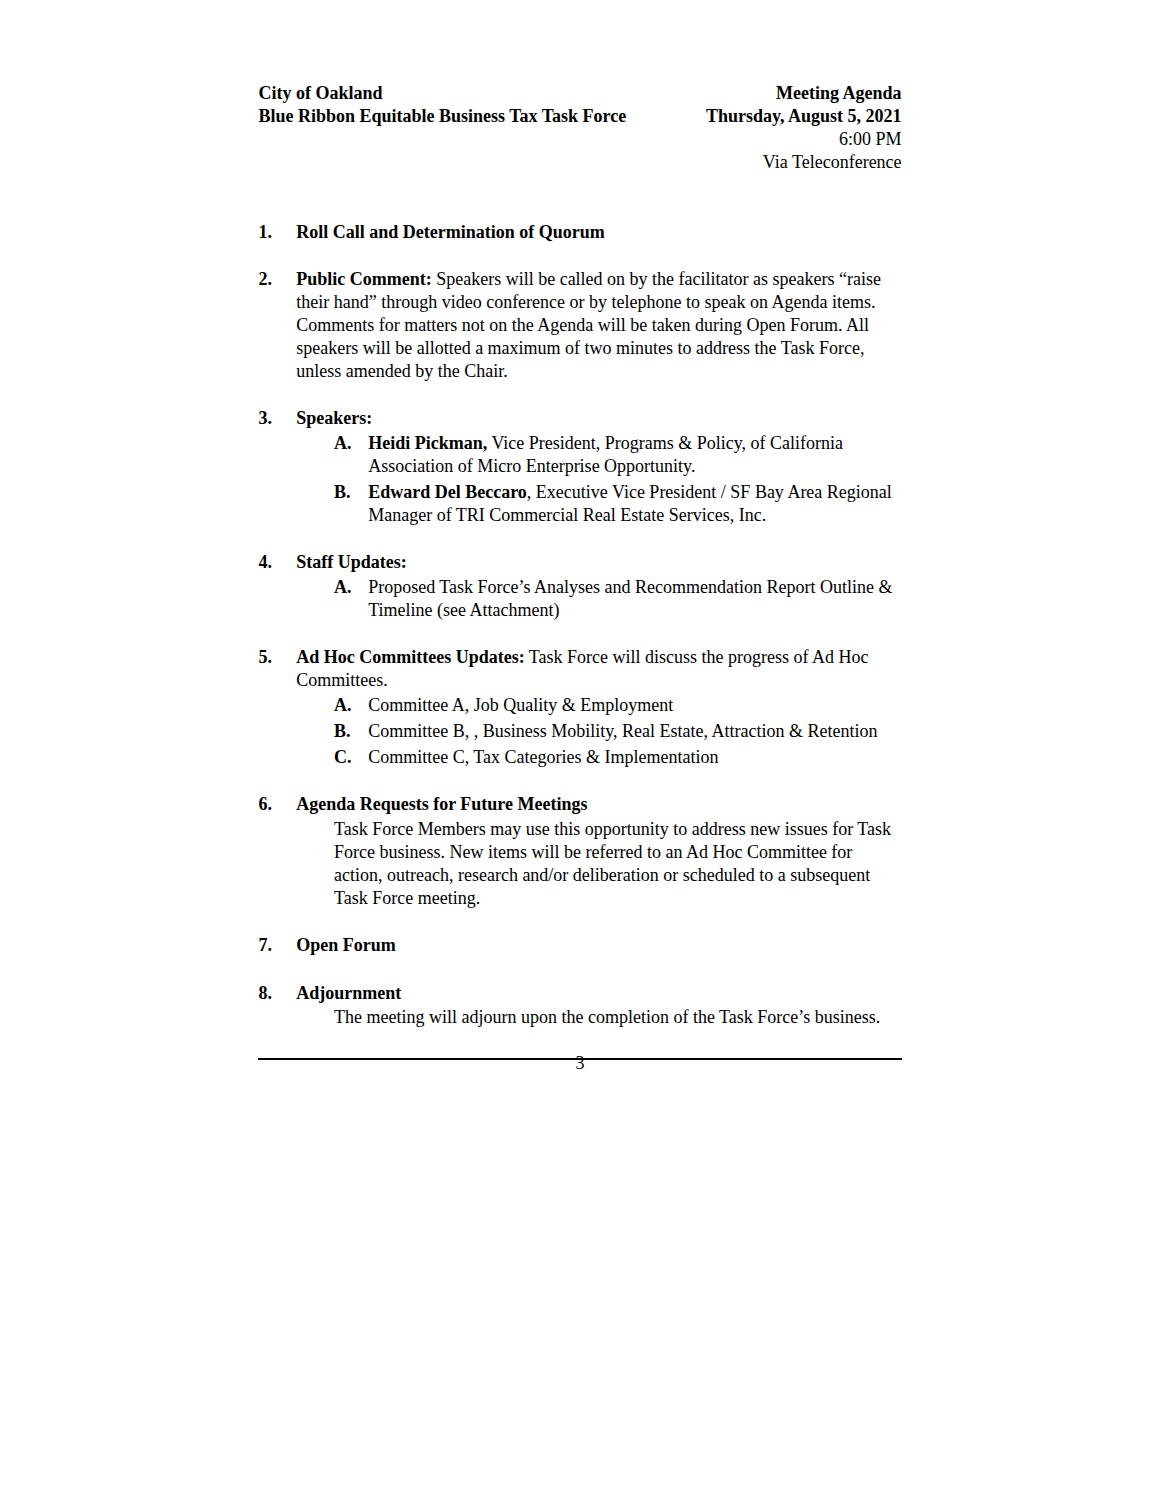City of Oakland
Blue Ribbon Equitable Business Tax Task Force
Meeting Agenda
Thursday, August 5, 2021
6:00 PM
Via Teleconference
1. Roll Call and Determination of Quorum
2. Public Comment: Speakers will be called on by the facilitator as speakers “raise their hand” through video conference or by telephone to speak on Agenda items. Comments for matters not on the Agenda will be taken during Open Forum. All speakers will be allotted a maximum of two minutes to address the Task Force, unless amended by the Chair.
3. Speakers:
A. Heidi Pickman, Vice President, Programs & Policy, of California Association of Micro Enterprise Opportunity.
B. Edward Del Beccaro, Executive Vice President / SF Bay Area Regional Manager of TRI Commercial Real Estate Services, Inc.
4. Staff Updates:
A. Proposed Task Force’s Analyses and Recommendation Report Outline & Timeline (see Attachment)
5. Ad Hoc Committees Updates: Task Force will discuss the progress of Ad Hoc Committees.
A. Committee A, Job Quality & Employment
B. Committee B, , Business Mobility, Real Estate, Attraction & Retention
C. Committee C, Tax Categories & Implementation
6. Agenda Requests for Future Meetings
Task Force Members may use this opportunity to address new issues for Task Force business. New items will be referred to an Ad Hoc Committee for action, outreach, research and/or deliberation or scheduled to a subsequent Task Force meeting.
7. Open Forum
8. Adjournment
The meeting will adjourn upon the completion of the Task Force’s business.
3